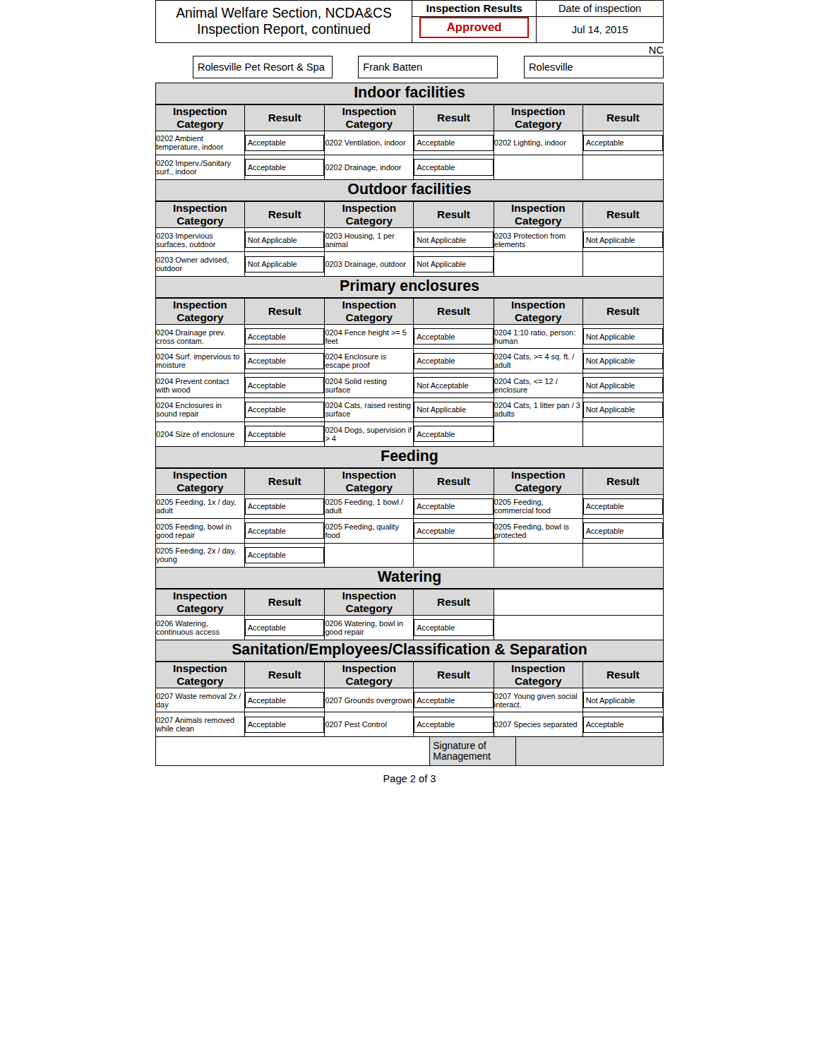| Animal Welfare Section, NCDA&CS Inspection Report, continued | Inspection Results | Date of inspection |
| Approved | Jul 14, 2015 |
| NC |
| Rolesville Pet Resort & Spa Frank Batten Rolesville |
Indoor facilities
| Inspection Category | Result | Inspection Category | Result | Inspection Category | Result |
| --- | --- | --- | --- | --- | --- |
| 0202 Ambient temperature, indoor | Acceptable | 0202 Ventilation, indoor | Acceptable | 0202 Lighting, indoor | Acceptable |
| 0202 Imperv./Sanitary surf., indoor | Acceptable | 0202 Drainage, indoor | Acceptable | | |
Outdoor facilities
| Inspection Category | Result | Inspection Category | Result | Inspection Category | Result |
| --- | --- | --- | --- | --- | --- |
| 0203 Impervious surfaces, outdoor | Not Applicable | 0203 Housing, 1 per animal | Not Applicable | 0203 Protection from elements | Not Applicable |
| 0203 Owner advised, outdoor | Not Applicable | 0203 Drainage, outdoor | Not Applicable | | |
Primary enclosures
| Inspection Category | Result | Inspection Category | Result | Inspection Category | Result |
| --- | --- | --- | --- | --- | --- |
| 0204 Drainage prev. cross contam. | Acceptable | 0204 Fence height >= 5 feet | Acceptable | 0204 1:10 ratio, person: human | Not Applicable |
| 0204 Surf. impervious to moisture | Acceptable | 0204 Enclosure is escape proof | Acceptable | 0204 Cats, >= 4 sq. ft. / adult | Not Applicable |
| 0204 Prevent contact with wood | Acceptable | 0204 Solid resting surface | Not Acceptable | 0204 Cats, <= 12 / enclosure | Not Applicable |
| 0204 Enclosures in sound repair | Acceptable | 0204 Cats, raised resting surface | Not Applicable | 0204 Cats, 1 litter pan / 3 adults | Not Applicable |
| 0204 Size of enclosure | Acceptable | 0204 Dogs, supervision if > 4 | Acceptable | | |
Feeding
| Inspection Category | Result | Inspection Category | Result | Inspection Category | Result |
| --- | --- | --- | --- | --- | --- |
| 0205 Feeding, 1x / day, adult | Acceptable | 0205 Feeding, 1 bowl / adult | Acceptable | 0205 Feeding, commercial food | Acceptable |
| 0205 Feeding, bowl in good repair | Acceptable | 0205 Feeding, quality food | Acceptable | 0205 Feeding, bowl is protected | Acceptable |
| 0205 Feeding, 2x / day, young | Acceptable | | | | |
Watering
| Inspection Category | Result | Inspection Category | Result | |
| --- | --- | --- | --- | --- |
| 0206 Watering, continuous access | Acceptable | 0206 Watering, bowl in good repair | Acceptable | |
Sanitation/Employees/Classification & Separation
| Inspection Category | Result | Inspection Category | Result | Inspection Category | Result |
| --- | --- | --- | --- | --- | --- |
| 0207 Waste removal 2x / day | Acceptable | 0207 Grounds overgrown | Acceptable | 0207 Young given social interact. | Not Applicable |
| 0207 Animals removed while clean | Acceptable | 0207 Pest Control | Acceptable | 0207 Species separated | Acceptable |
| | Signature of Management | |
Page 2 of 3